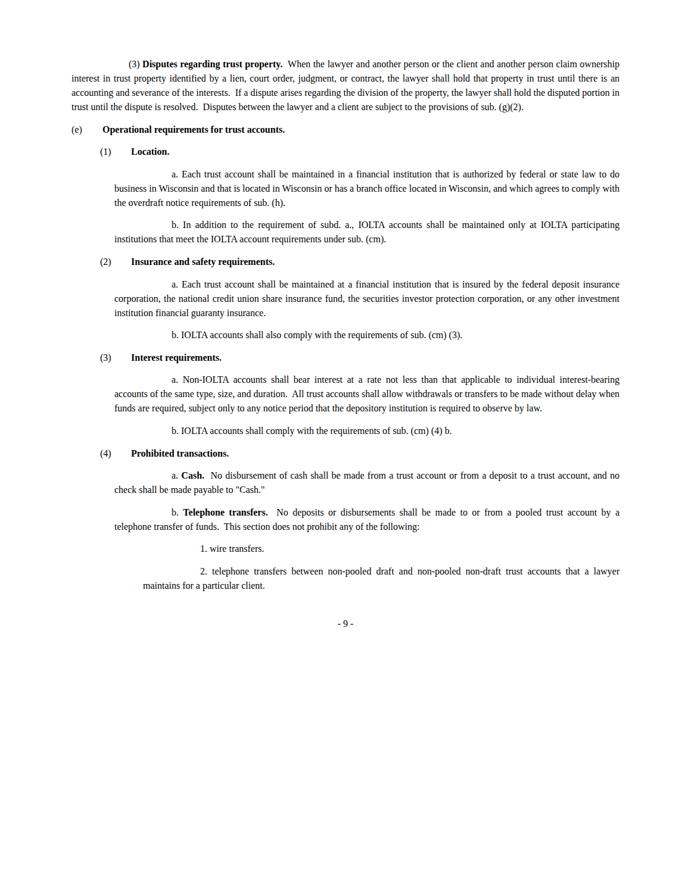(3) Disputes regarding trust property. When the lawyer and another person or the client and another person claim ownership interest in trust property identified by a lien, court order, judgment, or contract, the lawyer shall hold that property in trust until there is an accounting and severance of the interests. If a dispute arises regarding the division of the property, the lawyer shall hold the disputed portion in trust until the dispute is resolved. Disputes between the lawyer and a client are subject to the provisions of sub. (g)(2).
(e) Operational requirements for trust accounts.
(1) Location.
a. Each trust account shall be maintained in a financial institution that is authorized by federal or state law to do business in Wisconsin and that is located in Wisconsin or has a branch office located in Wisconsin, and which agrees to comply with the overdraft notice requirements of sub. (h).
b. In addition to the requirement of subd. a., IOLTA accounts shall be maintained only at IOLTA participating institutions that meet the IOLTA account requirements under sub. (cm).
(2) Insurance and safety requirements.
a. Each trust account shall be maintained at a financial institution that is insured by the federal deposit insurance corporation, the national credit union share insurance fund, the securities investor protection corporation, or any other investment institution financial guaranty insurance.
b. IOLTA accounts shall also comply with the requirements of sub. (cm) (3).
(3) Interest requirements.
a. Non-IOLTA accounts shall bear interest at a rate not less than that applicable to individual interest-bearing accounts of the same type, size, and duration. All trust accounts shall allow withdrawals or transfers to be made without delay when funds are required, subject only to any notice period that the depository institution is required to observe by law.
b. IOLTA accounts shall comply with the requirements of sub. (cm) (4) b.
(4) Prohibited transactions.
a. Cash. No disbursement of cash shall be made from a trust account or from a deposit to a trust account, and no check shall be made payable to "Cash."
b. Telephone transfers. No deposits or disbursements shall be made to or from a pooled trust account by a telephone transfer of funds. This section does not prohibit any of the following:
1. wire transfers.
2. telephone transfers between non-pooled draft and non-pooled non-draft trust accounts that a lawyer maintains for a particular client.
- 9 -